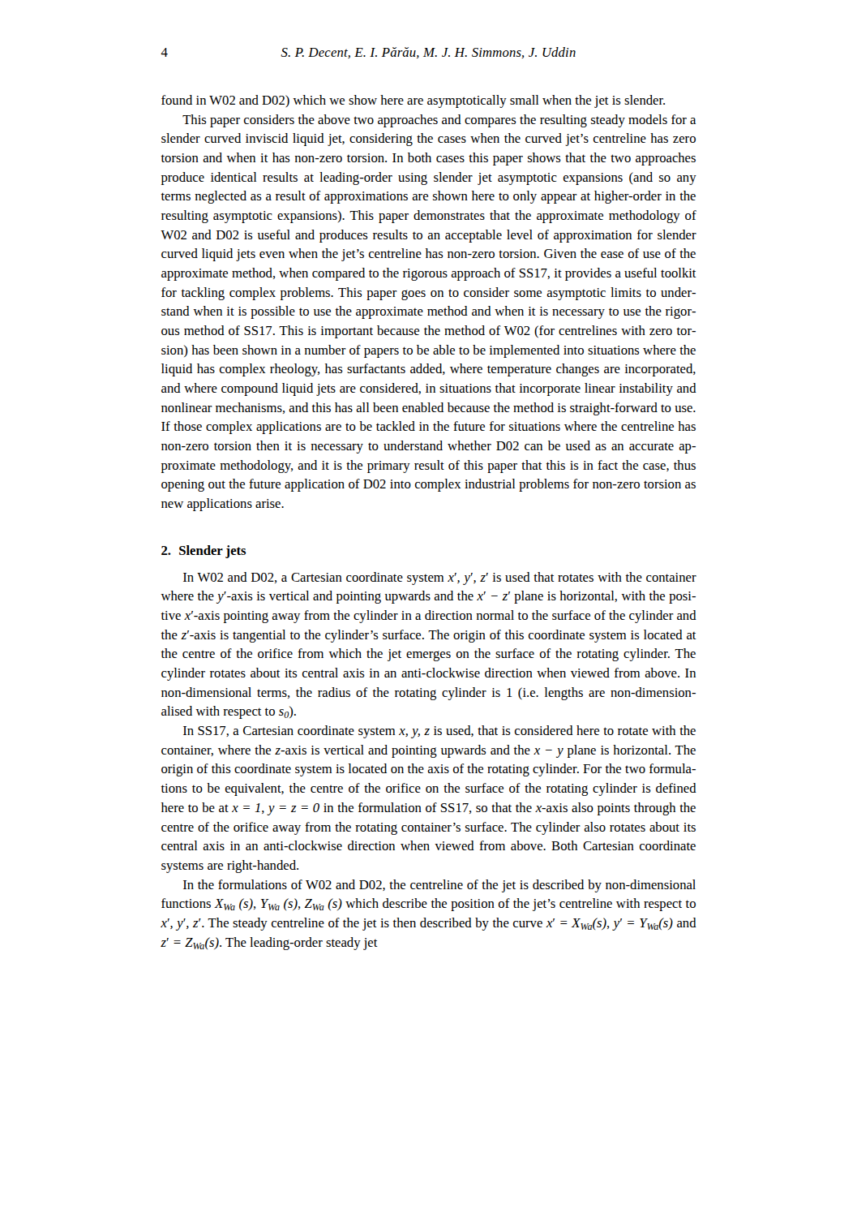4
S. P. Decent, E. I. Părău, M. J. H. Simmons, J. Uddin
found in W02 and D02) which we show here are asymptotically small when the jet is slender.
This paper considers the above two approaches and compares the resulting steady models for a slender curved inviscid liquid jet, considering the cases when the curved jet’s centreline has zero torsion and when it has non-zero torsion. In both cases this paper shows that the two approaches produce identical results at leading-order using slender jet asymptotic expansions (and so any terms neglected as a result of approximations are shown here to only appear at higher-order in the resulting asymptotic expansions). This paper demonstrates that the approximate methodology of W02 and D02 is useful and produces results to an acceptable level of approximation for slender curved liquid jets even when the jet’s centreline has non-zero torsion. Given the ease of use of the approximate method, when compared to the rigorous approach of SS17, it provides a useful toolkit for tackling complex problems. This paper goes on to consider some asymptotic limits to understand when it is possible to use the approximate method and when it is necessary to use the rigorous method of SS17. This is important because the method of W02 (for centrelines with zero torsion) has been shown in a number of papers to be able to be implemented into situations where the liquid has complex rheology, has surfactants added, where temperature changes are incorporated, and where compound liquid jets are considered, in situations that incorporate linear instability and nonlinear mechanisms, and this has all been enabled because the method is straight-forward to use. If those complex applications are to be tackled in the future for situations where the centreline has non-zero torsion then it is necessary to understand whether D02 can be used as an accurate approximate methodology, and it is the primary result of this paper that this is in fact the case, thus opening out the future application of D02 into complex industrial problems for non-zero torsion as new applications arise.
2. Slender jets
In W02 and D02, a Cartesian coordinate system x′, y′, z′ is used that rotates with the container where the y′-axis is vertical and pointing upwards and the x′ − z′ plane is horizontal, with the positive x′-axis pointing away from the cylinder in a direction normal to the surface of the cylinder and the z′-axis is tangential to the cylinder’s surface. The origin of this coordinate system is located at the centre of the orifice from which the jet emerges on the surface of the rotating cylinder. The cylinder rotates about its central axis in an anti-clockwise direction when viewed from above. In non-dimensional terms, the radius of the rotating cylinder is 1 (i.e. lengths are non-dimensionalised with respect to s0).
In SS17, a Cartesian coordinate system x, y, z is used, that is considered here to rotate with the container, where the z-axis is vertical and pointing upwards and the x − y plane is horizontal. The origin of this coordinate system is located on the axis of the rotating cylinder. For the two formulations to be equivalent, the centre of the orifice on the surface of the rotating cylinder is defined here to be at x = 1, y = z = 0 in the formulation of SS17, so that the x-axis also points through the centre of the orifice away from the rotating container’s surface. The cylinder also rotates about its central axis in an anti-clockwise direction when viewed from above. Both Cartesian coordinate systems are right-handed.
In the formulations of W02 and D02, the centreline of the jet is described by non-dimensional functions XWa (s), YWa (s), ZWa (s) which describe the position of the jet’s centreline with respect to x′, y′, z′. The steady centreline of the jet is then described by the curve x′ = XWa(s), y′ = YWa(s) and z′ = ZWa(s). The leading-order steady jet